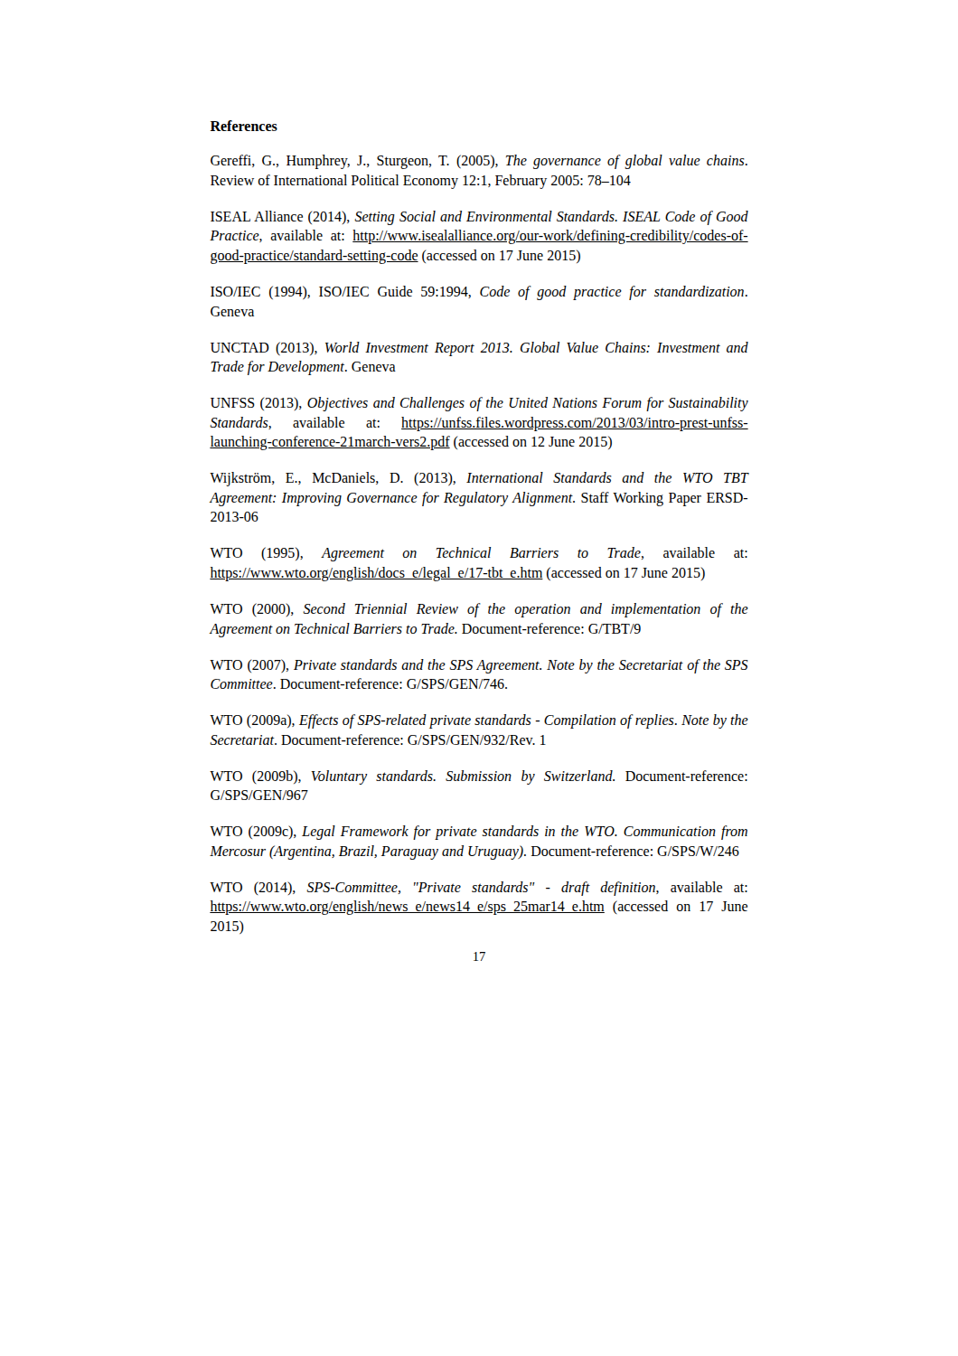References
Gereffi, G., Humphrey, J., Sturgeon, T. (2005), The governance of global value chains. Review of International Political Economy 12:1, February 2005: 78–104
ISEAL Alliance (2014), Setting Social and Environmental Standards. ISEAL Code of Good Practice, available at: http://www.isealalliance.org/our-work/defining-credibility/codes-of-good-practice/standard-setting-code (accessed on 17 June 2015)
ISO/IEC (1994), ISO/IEC Guide 59:1994, Code of good practice for standardization. Geneva
UNCTAD (2013), World Investment Report 2013. Global Value Chains: Investment and Trade for Development. Geneva
UNFSS (2013), Objectives and Challenges of the United Nations Forum for Sustainability Standards, available at: https://unfss.files.wordpress.com/2013/03/intro-prest-unfss-launching-conference-21march-vers2.pdf (accessed on 12 June 2015)
Wijkström, E., McDaniels, D. (2013), International Standards and the WTO TBT Agreement: Improving Governance for Regulatory Alignment. Staff Working Paper ERSD-2013-06
WTO (1995), Agreement on Technical Barriers to Trade, available at: https://www.wto.org/english/docs_e/legal_e/17-tbt_e.htm (accessed on 17 June 2015)
WTO (2000), Second Triennial Review of the operation and implementation of the Agreement on Technical Barriers to Trade. Document-reference: G/TBT/9
WTO (2007), Private standards and the SPS Agreement. Note by the Secretariat of the SPS Committee. Document-reference: G/SPS/GEN/746.
WTO (2009a), Effects of SPS-related private standards - Compilation of replies. Note by the Secretariat. Document-reference: G/SPS/GEN/932/Rev. 1
WTO (2009b), Voluntary standards. Submission by Switzerland. Document-reference: G/SPS/GEN/967
WTO (2009c), Legal Framework for private standards in the WTO. Communication from Mercosur (Argentina, Brazil, Paraguay and Uruguay). Document-reference: G/SPS/W/246
WTO (2014), SPS-Committee, "Private standards" - draft definition, available at: https://www.wto.org/english/news_e/news14_e/sps_25mar14_e.htm (accessed on 17 June 2015)
17